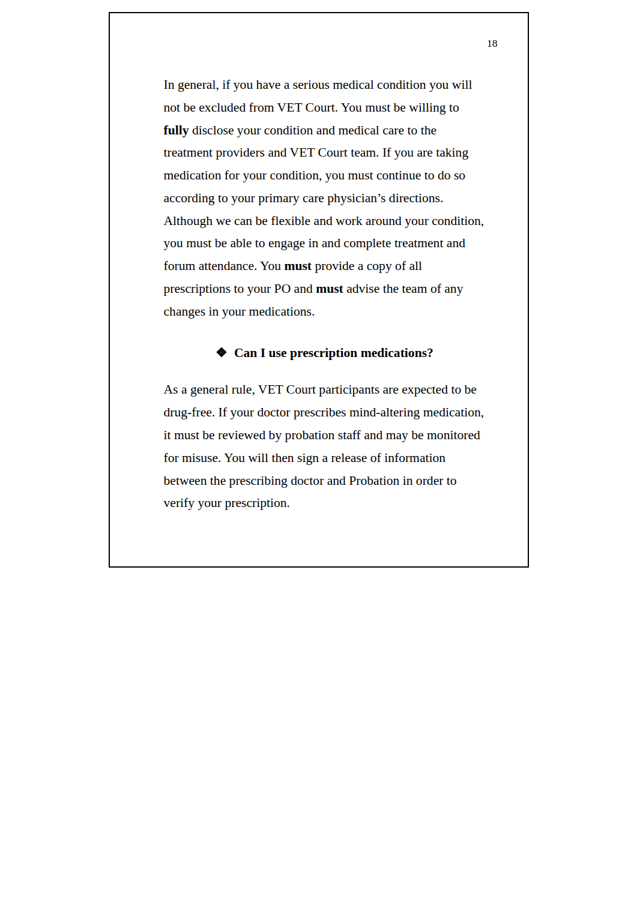18
In general, if you have a serious medical condition you will not be excluded from VET Court. You must be willing to fully disclose your condition and medical care to the treatment providers and VET Court team. If you are taking medication for your condition, you must continue to do so according to your primary care physician’s directions. Although we can be flexible and work around your condition, you must be able to engage in and complete treatment and forum attendance. You must provide a copy of all prescriptions to your PO and must advise the team of any changes in your medications.
Can I use prescription medications?
As a general rule, VET Court participants are expected to be drug-free. If your doctor prescribes mind-altering medication, it must be reviewed by probation staff and may be monitored for misuse. You will then sign a release of information between the prescribing doctor and Probation in order to verify your prescription.